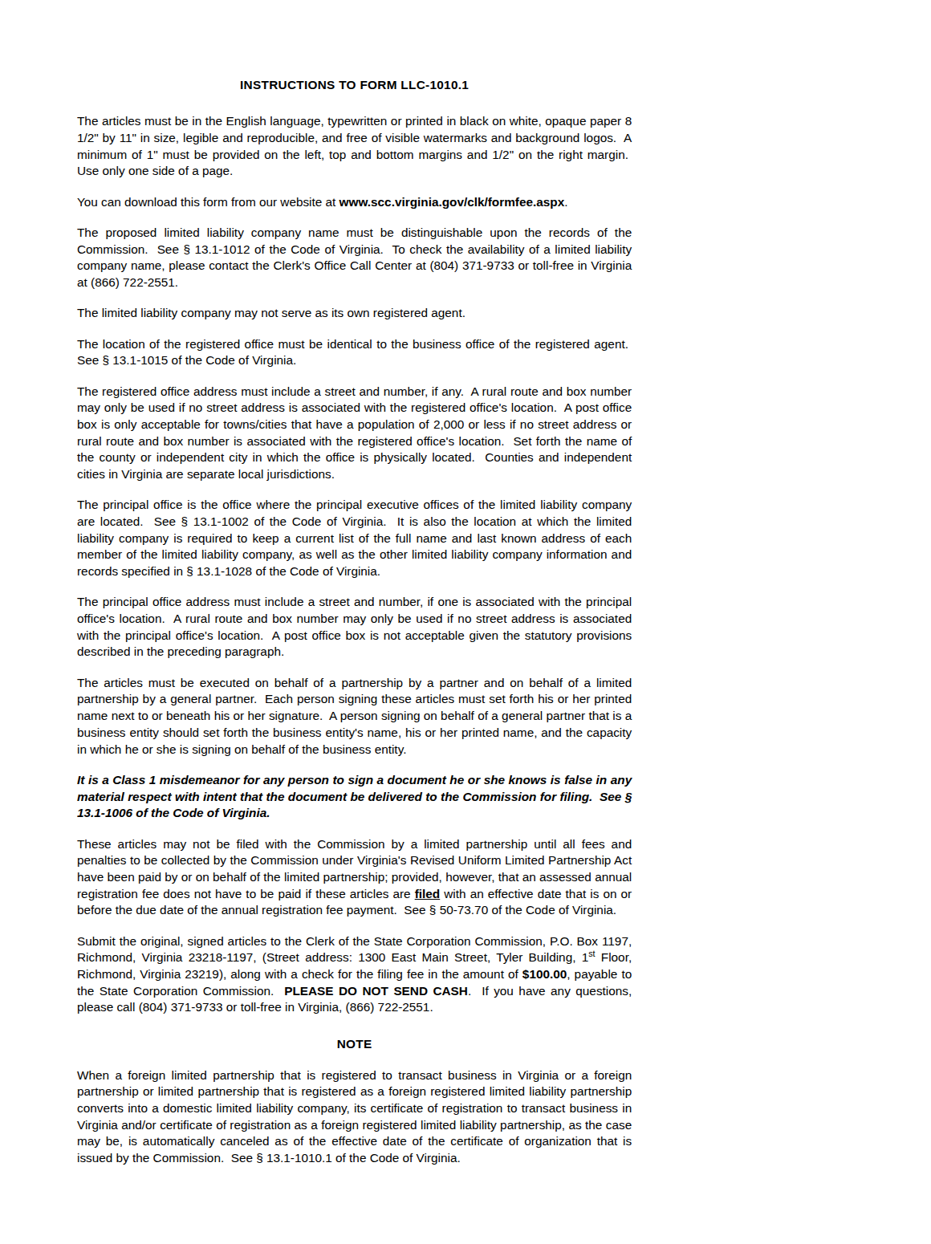INSTRUCTIONS TO FORM LLC-1010.1
The articles must be in the English language, typewritten or printed in black on white, opaque paper 8 1/2" by 11" in size, legible and reproducible, and free of visible watermarks and background logos. A minimum of 1" must be provided on the left, top and bottom margins and 1/2" on the right margin. Use only one side of a page.
You can download this form from our website at www.scc.virginia.gov/clk/formfee.aspx.
The proposed limited liability company name must be distinguishable upon the records of the Commission. See § 13.1-1012 of the Code of Virginia. To check the availability of a limited liability company name, please contact the Clerk's Office Call Center at (804) 371-9733 or toll-free in Virginia at (866) 722-2551.
The limited liability company may not serve as its own registered agent.
The location of the registered office must be identical to the business office of the registered agent. See § 13.1-1015 of the Code of Virginia.
The registered office address must include a street and number, if any. A rural route and box number may only be used if no street address is associated with the registered office's location. A post office box is only acceptable for towns/cities that have a population of 2,000 or less if no street address or rural route and box number is associated with the registered office's location. Set forth the name of the county or independent city in which the office is physically located. Counties and independent cities in Virginia are separate local jurisdictions.
The principal office is the office where the principal executive offices of the limited liability company are located. See § 13.1-1002 of the Code of Virginia. It is also the location at which the limited liability company is required to keep a current list of the full name and last known address of each member of the limited liability company, as well as the other limited liability company information and records specified in § 13.1-1028 of the Code of Virginia.
The principal office address must include a street and number, if one is associated with the principal office's location. A rural route and box number may only be used if no street address is associated with the principal office's location. A post office box is not acceptable given the statutory provisions described in the preceding paragraph.
The articles must be executed on behalf of a partnership by a partner and on behalf of a limited partnership by a general partner. Each person signing these articles must set forth his or her printed name next to or beneath his or her signature. A person signing on behalf of a general partner that is a business entity should set forth the business entity's name, his or her printed name, and the capacity in which he or she is signing on behalf of the business entity.
It is a Class 1 misdemeanor for any person to sign a document he or she knows is false in any material respect with intent that the document be delivered to the Commission for filing. See § 13.1-1006 of the Code of Virginia.
These articles may not be filed with the Commission by a limited partnership until all fees and penalties to be collected by the Commission under Virginia's Revised Uniform Limited Partnership Act have been paid by or on behalf of the limited partnership; provided, however, that an assessed annual registration fee does not have to be paid if these articles are filed with an effective date that is on or before the due date of the annual registration fee payment. See § 50-73.70 of the Code of Virginia.
Submit the original, signed articles to the Clerk of the State Corporation Commission, P.O. Box 1197, Richmond, Virginia 23218-1197, (Street address: 1300 East Main Street, Tyler Building, 1st Floor, Richmond, Virginia 23219), along with a check for the filing fee in the amount of $100.00, payable to the State Corporation Commission. PLEASE DO NOT SEND CASH. If you have any questions, please call (804) 371-9733 or toll-free in Virginia, (866) 722-2551.
NOTE
When a foreign limited partnership that is registered to transact business in Virginia or a foreign partnership or limited partnership that is registered as a foreign registered limited liability partnership converts into a domestic limited liability company, its certificate of registration to transact business in Virginia and/or certificate of registration as a foreign registered limited liability partnership, as the case may be, is automatically canceled as of the effective date of the certificate of organization that is issued by the Commission. See § 13.1-1010.1 of the Code of Virginia.